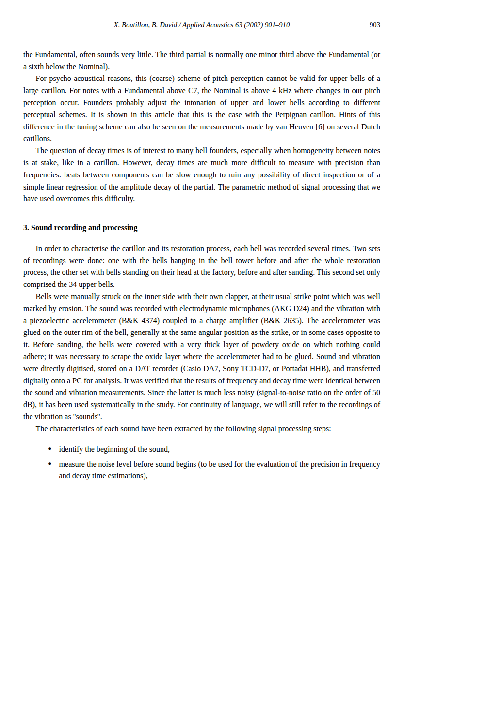X. Boutillon, B. David / Applied Acoustics 63 (2002) 901–910 903
the Fundamental, often sounds very little. The third partial is normally one minor third above the Fundamental (or a sixth below the Nominal).
For psycho-acoustical reasons, this (coarse) scheme of pitch perception cannot be valid for upper bells of a large carillon. For notes with a Fundamental above C7, the Nominal is above 4 kHz where changes in our pitch perception occur. Founders probably adjust the intonation of upper and lower bells according to different perceptual schemes. It is shown in this article that this is the case with the Perpignan carillon. Hints of this difference in the tuning scheme can also be seen on the measurements made by van Heuven [6] on several Dutch carillons.
The question of decay times is of interest to many bell founders, especially when homogeneity between notes is at stake, like in a carillon. However, decay times are much more difficult to measure with precision than frequencies: beats between components can be slow enough to ruin any possibility of direct inspection or of a simple linear regression of the amplitude decay of the partial. The parametric method of signal processing that we have used overcomes this difficulty.
3. Sound recording and processing
In order to characterise the carillon and its restoration process, each bell was recorded several times. Two sets of recordings were done: one with the bells hanging in the bell tower before and after the whole restoration process, the other set with bells standing on their head at the factory, before and after sanding. This second set only comprised the 34 upper bells.
Bells were manually struck on the inner side with their own clapper, at their usual strike point which was well marked by erosion. The sound was recorded with electrodynamic microphones (AKG D24) and the vibration with a piezoelectric accelerometer (B&K 4374) coupled to a charge amplifier (B&K 2635). The accelerometer was glued on the outer rim of the bell, generally at the same angular position as the strike, or in some cases opposite to it. Before sanding, the bells were covered with a very thick layer of powdery oxide on which nothing could adhere; it was necessary to scrape the oxide layer where the accelerometer had to be glued. Sound and vibration were directly digitised, stored on a DAT recorder (Casio DA7, Sony TCD-D7, or Portadat HHB), and transferred digitally onto a PC for analysis. It was verified that the results of frequency and decay time were identical between the sound and vibration measurements. Since the latter is much less noisy (signal-to-noise ratio on the order of 50 dB), it has been used systematically in the study. For continuity of language, we will still refer to the recordings of the vibration as ''sounds''.
The characteristics of each sound have been extracted by the following signal processing steps:
identify the beginning of the sound,
measure the noise level before sound begins (to be used for the evaluation of the precision in frequency and decay time estimations),